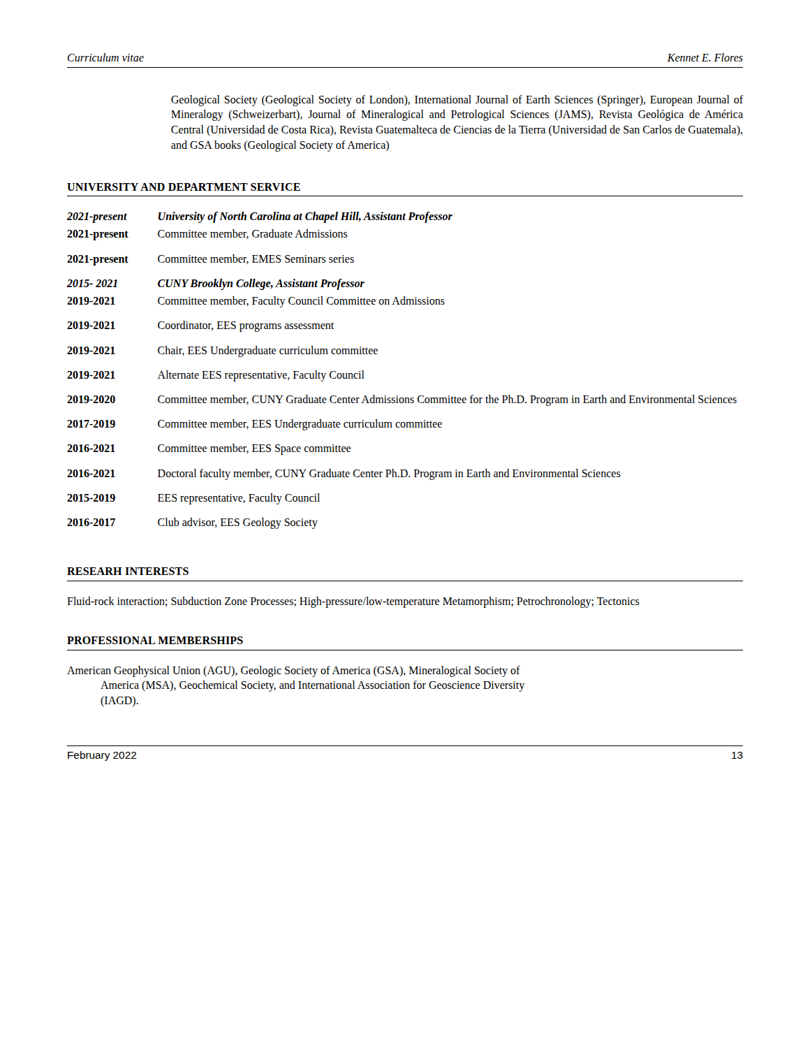Curriculum vitae Kennet E. Flores
Geological Society (Geological Society of London), International Journal of Earth Sciences (Springer), European Journal of Mineralogy (Schweizerbart), Journal of Mineralogical and Petrological Sciences (JAMS), Revista Geológica de América Central (Universidad de Costa Rica), Revista Guatemalteca de Ciencias de la Tierra (Universidad de San Carlos de Guatemala), and GSA books (Geological Society of America)
University and Department Service
| 2021-present | University of North Carolina at Chapel Hill, Assistant Professor |
| 2021-present | Committee member, Graduate Admissions |
| 2021-present | Committee member, EMES Seminars series |
| 2015- 2021 | CUNY Brooklyn College, Assistant Professor |
| 2019-2021 | Committee member, Faculty Council Committee on Admissions |
| 2019-2021 | Coordinator, EES programs assessment |
| 2019-2021 | Chair, EES Undergraduate curriculum committee |
| 2019-2021 | Alternate EES representative, Faculty Council |
| 2019-2020 | Committee member, CUNY Graduate Center Admissions Committee for the Ph.D. Program in Earth and Environmental Sciences |
| 2017-2019 | Committee member, EES Undergraduate curriculum committee |
| 2016-2021 | Committee member, EES Space committee |
| 2016-2021 | Doctoral faculty member, CUNY Graduate Center Ph.D. Program in Earth and Environmental Sciences |
| 2015-2019 | EES representative, Faculty Council |
| 2016-2017 | Club advisor, EES Geology Society |
Researh Interests
Fluid-rock interaction; Subduction Zone Processes; High-pressure/low-temperature Metamorphism; Petrochronology; Tectonics
Professional Memberships
American Geophysical Union (AGU), Geologic Society of America (GSA), Mineralogical Society of America (MSA), Geochemical Society, and International Association for Geoscience Diversity (IAGD).
February 2022 13